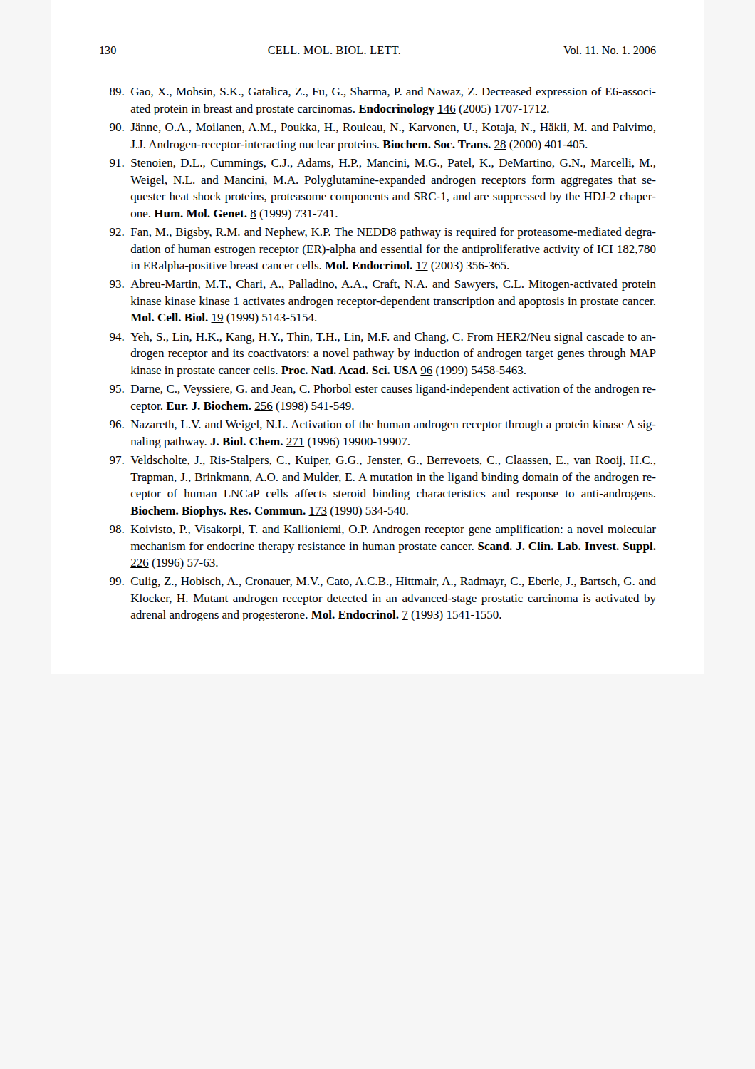130
CELL. MOL. BIOL. LETT.
Vol. 11. No. 1. 2006
89. Gao, X., Mohsin, S.K., Gatalica, Z., Fu, G., Sharma, P. and Nawaz, Z. Decreased expression of E6-associated protein in breast and prostate carcinomas. Endocrinology 146 (2005) 1707-1712.
90. Jänne, O.A., Moilanen, A.M., Poukka, H., Rouleau, N., Karvonen, U., Kotaja, N., Häkli, M. and Palvimo, J.J. Androgen-receptor-interacting nuclear proteins. Biochem. Soc. Trans. 28 (2000) 401-405.
91. Stenoien, D.L., Cummings, C.J., Adams, H.P., Mancini, M.G., Patel, K., DeMartino, G.N., Marcelli, M., Weigel, N.L. and Mancini, M.A. Polyglutamine-expanded androgen receptors form aggregates that sequester heat shock proteins, proteasome components and SRC-1, and are suppressed by the HDJ-2 chaperone. Hum. Mol. Genet. 8 (1999) 731-741.
92. Fan, M., Bigsby, R.M. and Nephew, K.P. The NEDD8 pathway is required for proteasome-mediated degradation of human estrogen receptor (ER)-alpha and essential for the antiproliferative activity of ICI 182,780 in ERalpha-positive breast cancer cells. Mol. Endocrinol. 17 (2003) 356-365.
93. Abreu-Martin, M.T., Chari, A., Palladino, A.A., Craft, N.A. and Sawyers, C.L. Mitogen-activated protein kinase kinase kinase 1 activates androgen receptor-dependent transcription and apoptosis in prostate cancer. Mol. Cell. Biol. 19 (1999) 5143-5154.
94. Yeh, S., Lin, H.K., Kang, H.Y., Thin, T.H., Lin, M.F. and Chang, C. From HER2/Neu signal cascade to androgen receptor and its coactivators: a novel pathway by induction of androgen target genes through MAP kinase in prostate cancer cells. Proc. Natl. Acad. Sci. USA 96 (1999) 5458-5463.
95. Darne, C., Veyssiere, G. and Jean, C. Phorbol ester causes ligand-independent activation of the androgen receptor. Eur. J. Biochem. 256 (1998) 541-549.
96. Nazareth, L.V. and Weigel, N.L. Activation of the human androgen receptor through a protein kinase A signaling pathway. J. Biol. Chem. 271 (1996) 19900-19907.
97. Veldscholte, J., Ris-Stalpers, C., Kuiper, G.G., Jenster, G., Berrevoets, C., Claassen, E., van Rooij, H.C., Trapman, J., Brinkmann, A.O. and Mulder, E. A mutation in the ligand binding domain of the androgen receptor of human LNCaP cells affects steroid binding characteristics and response to anti-androgens. Biochem. Biophys. Res. Commun. 173 (1990) 534-540.
98. Koivisto, P., Visakorpi, T. and Kallioniemi, O.P. Androgen receptor gene amplification: a novel molecular mechanism for endocrine therapy resistance in human prostate cancer. Scand. J. Clin. Lab. Invest. Suppl. 226 (1996) 57-63.
99. Culig, Z., Hobisch, A., Cronauer, M.V., Cato, A.C.B., Hittmair, A., Radmayr, C., Eberle, J., Bartsch, G. and Klocker, H. Mutant androgen receptor detected in an advanced-stage prostatic carcinoma is activated by adrenal androgens and progesterone. Mol. Endocrinol. 7 (1993) 1541-1550.